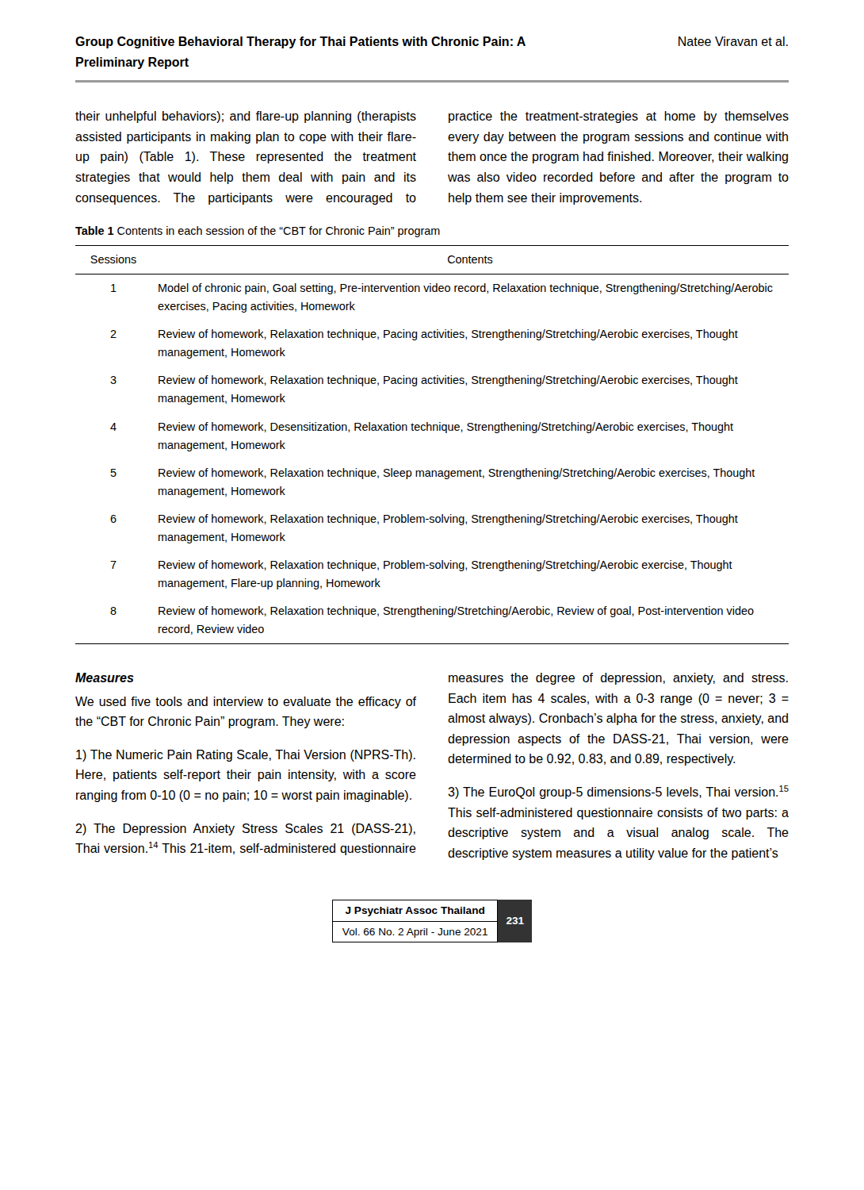Group Cognitive Behavioral Therapy for Thai Patients with Chronic Pain: A Preliminary Report
Natee Viravan et al.
their unhelpful behaviors); and flare-up planning (therapists assisted participants in making plan to cope with their flare-up pain) (Table 1). These represented the treatment strategies that would help them deal with pain and its consequences. The participants were encouraged to practice the treatment-strategies at home by themselves every day between the program sessions and continue with them once the program had finished. Moreover, their walking was also video recorded before and after the program to help them see their improvements.
Table 1 Contents in each session of the “CBT for Chronic Pain” program
| Sessions | Contents |
| --- | --- |
| 1 | Model of chronic pain, Goal setting, Pre-intervention video record, Relaxation technique, Strengthening/Stretching/Aerobic exercises, Pacing activities, Homework |
| 2 | Review of homework, Relaxation technique, Pacing activities, Strengthening/Stretching/Aerobic exercises, Thought management, Homework |
| 3 | Review of homework, Relaxation technique, Pacing activities, Strengthening/Stretching/Aerobic exercises, Thought management, Homework |
| 4 | Review of homework, Desensitization, Relaxation technique, Strengthening/Stretching/Aerobic exercises, Thought management, Homework |
| 5 | Review of homework, Relaxation technique, Sleep management, Strengthening/Stretching/Aerobic exercises, Thought management, Homework |
| 6 | Review of homework, Relaxation technique, Problem-solving, Strengthening/Stretching/Aerobic exercises, Thought management, Homework |
| 7 | Review of homework, Relaxation technique, Problem-solving, Strengthening/Stretching/Aerobic exercise, Thought management, Flare-up planning, Homework |
| 8 | Review of homework, Relaxation technique, Strengthening/Stretching/Aerobic, Review of goal, Post-intervention video record, Review video |
Measures
We used five tools and interview to evaluate the efficacy of the “CBT for Chronic Pain” program. They were:
1) The Numeric Pain Rating Scale, Thai Version (NPRS-Th). Here, patients self-report their pain intensity, with a score ranging from 0-10 (0 = no pain; 10 = worst pain imaginable).
2) The Depression Anxiety Stress Scales 21 (DASS-21), Thai version.14 This 21-item, self-administered questionnaire measures the degree of depression, anxiety, and stress. Each item has 4 scales, with a 0-3 range (0 = never; 3 = almost always). Cronbach’s alpha for the stress, anxiety, and depression aspects of the DASS-21, Thai version, were determined to be 0.92, 0.83, and 0.89, respectively.
3) The EuroQol group-5 dimensions-5 levels, Thai version.15 This self-administered questionnaire consists of two parts: a descriptive system and a visual analog scale. The descriptive system measures a utility value for the patient’s
J Psychiatr Assoc Thailand
Vol. 66 No. 2 April - June 2021
231